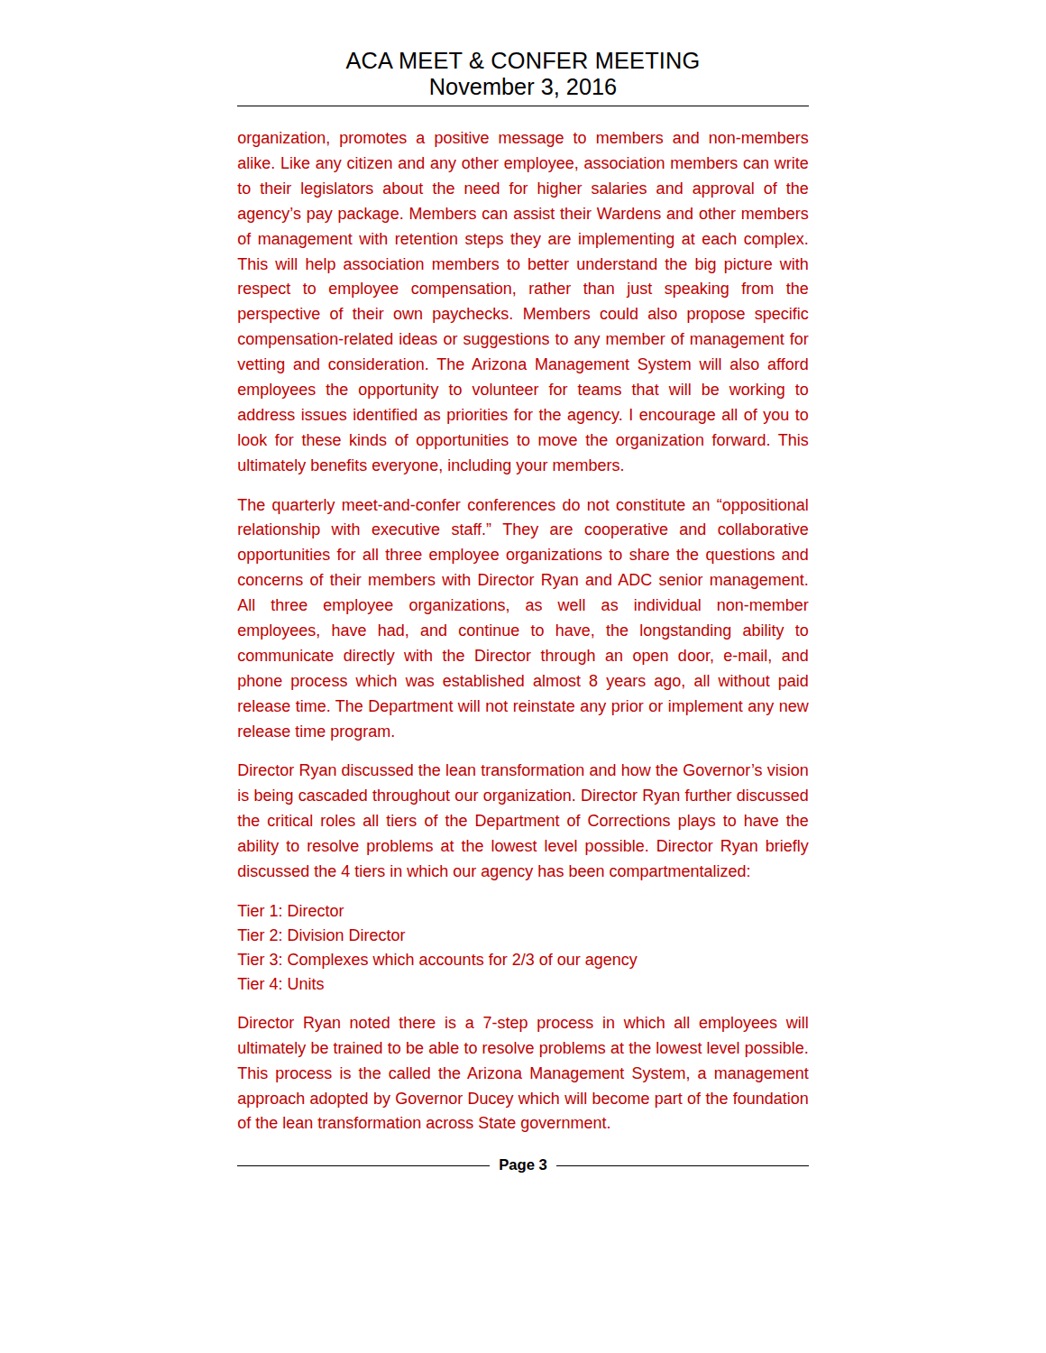ACA MEET & CONFER MEETING
November 3, 2016
organization, promotes a positive message to members and non-members alike. Like any citizen and any other employee, association members can write to their legislators about the need for higher salaries and approval of the agency’s pay package. Members can assist their Wardens and other members of management with retention steps they are implementing at each complex. This will help association members to better understand the big picture with respect to employee compensation, rather than just speaking from the perspective of their own paychecks. Members could also propose specific compensation-related ideas or suggestions to any member of management for vetting and consideration. The Arizona Management System will also afford employees the opportunity to volunteer for teams that will be working to address issues identified as priorities for the agency. I encourage all of you to look for these kinds of opportunities to move the organization forward. This ultimately benefits everyone, including your members.
The quarterly meet-and-confer conferences do not constitute an “oppositional relationship with executive staff.” They are cooperative and collaborative opportunities for all three employee organizations to share the questions and concerns of their members with Director Ryan and ADC senior management. All three employee organizations, as well as individual non-member employees, have had, and continue to have, the longstanding ability to communicate directly with the Director through an open door, e-mail, and phone process which was established almost 8 years ago, all without paid release time. The Department will not reinstate any prior or implement any new release time program.
Director Ryan discussed the lean transformation and how the Governor’s vision is being cascaded throughout our organization. Director Ryan further discussed the critical roles all tiers of the Department of Corrections plays to have the ability to resolve problems at the lowest level possible. Director Ryan briefly discussed the 4 tiers in which our agency has been compartmentalized:
Tier 1: Director
Tier 2: Division Director
Tier 3: Complexes which accounts for 2/3 of our agency
Tier 4: Units
Director Ryan noted there is a 7-step process in which all employees will ultimately be trained to be able to resolve problems at the lowest level possible. This process is the called the Arizona Management System, a management approach adopted by Governor Ducey which will become part of the foundation of the lean transformation across State government.
Page 3